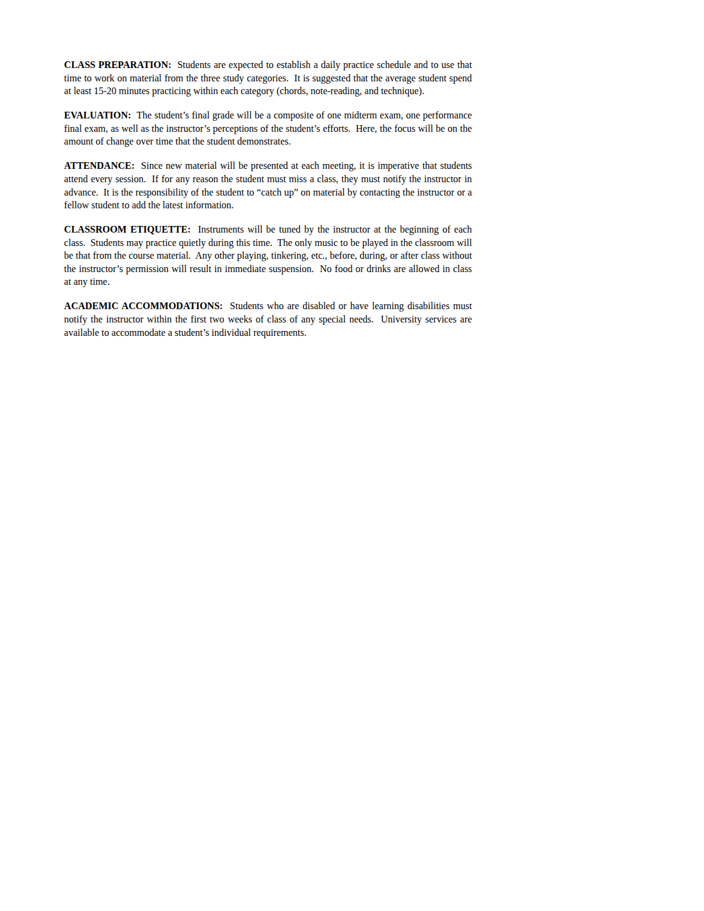CLASS PREPARATION: Students are expected to establish a daily practice schedule and to use that time to work on material from the three study categories. It is suggested that the average student spend at least 15-20 minutes practicing within each category (chords, note-reading, and technique).
EVALUATION: The student’s final grade will be a composite of one midterm exam, one performance final exam, as well as the instructor’s perceptions of the student’s efforts. Here, the focus will be on the amount of change over time that the student demonstrates.
ATTENDANCE: Since new material will be presented at each meeting, it is imperative that students attend every session. If for any reason the student must miss a class, they must notify the instructor in advance. It is the responsibility of the student to “catch up” on material by contacting the instructor or a fellow student to add the latest information.
CLASSROOM ETIQUETTE: Instruments will be tuned by the instructor at the beginning of each class. Students may practice quietly during this time. The only music to be played in the classroom will be that from the course material. Any other playing, tinkering, etc., before, during, or after class without the instructor’s permission will result in immediate suspension. No food or drinks are allowed in class at any time.
ACADEMIC ACCOMMODATIONS: Students who are disabled or have learning disabilities must notify the instructor within the first two weeks of class of any special needs. University services are available to accommodate a student’s individual requirements.